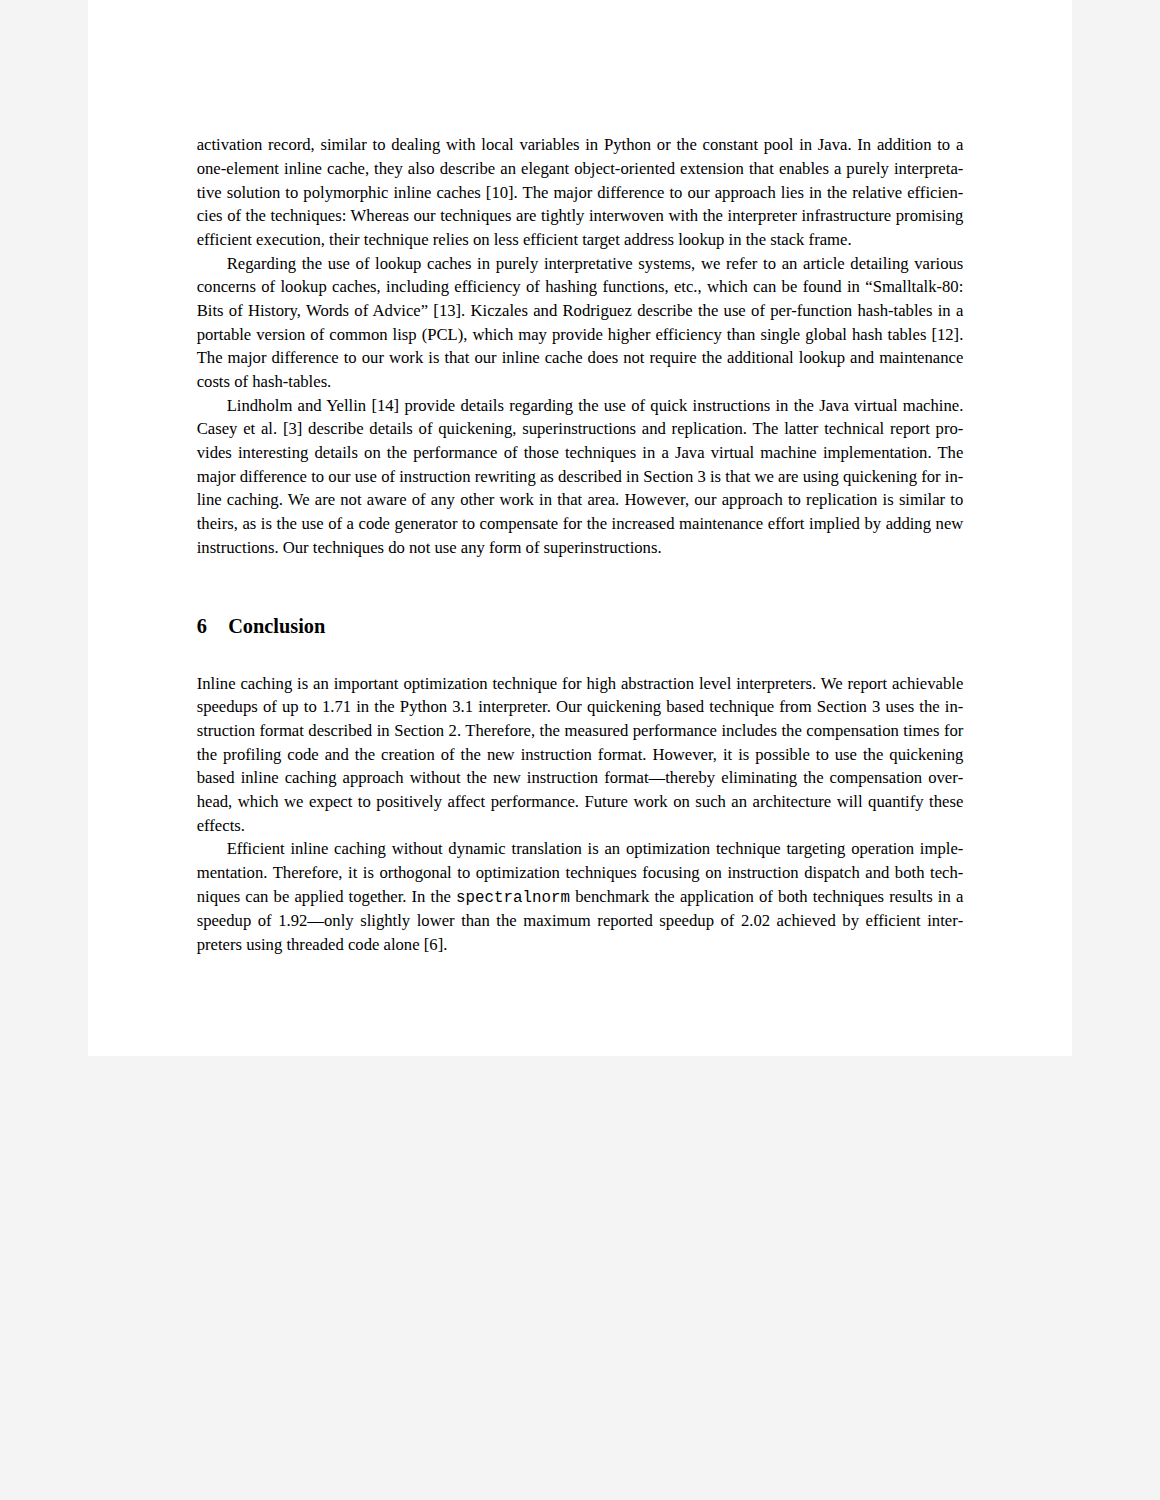activation record, similar to dealing with local variables in Python or the constant pool in Java. In addition to a one-element inline cache, they also describe an elegant object-oriented extension that enables a purely interpretative solution to polymorphic inline caches [10]. The major difference to our approach lies in the relative efficiencies of the techniques: Whereas our techniques are tightly interwoven with the interpreter infrastructure promising efficient execution, their technique relies on less efficient target address lookup in the stack frame.
Regarding the use of lookup caches in purely interpretative systems, we refer to an article detailing various concerns of lookup caches, including efficiency of hashing functions, etc., which can be found in “Smalltalk-80: Bits of History, Words of Advice” [13]. Kiczales and Rodriguez describe the use of per-function hash-tables in a portable version of common lisp (PCL), which may provide higher efficiency than single global hash tables [12]. The major difference to our work is that our inline cache does not require the additional lookup and maintenance costs of hash-tables.
Lindholm and Yellin [14] provide details regarding the use of quick instructions in the Java virtual machine. Casey et al. [3] describe details of quickening, superinstructions and replication. The latter technical report provides interesting details on the performance of those techniques in a Java virtual machine implementation. The major difference to our use of instruction rewriting as described in Section 3 is that we are using quickening for inline caching. We are not aware of any other work in that area. However, our approach to replication is similar to theirs, as is the use of a code generator to compensate for the increased maintenance effort implied by adding new instructions. Our techniques do not use any form of superinstructions.
6 Conclusion
Inline caching is an important optimization technique for high abstraction level interpreters. We report achievable speedups of up to 1.71 in the Python 3.1 interpreter. Our quickening based technique from Section 3 uses the instruction format described in Section 2. Therefore, the measured performance includes the compensation times for the profiling code and the creation of the new instruction format. However, it is possible to use the quickening based inline caching approach without the new instruction format—thereby eliminating the compensation overhead, which we expect to positively affect performance. Future work on such an architecture will quantify these effects.
Efficient inline caching without dynamic translation is an optimization technique targeting operation implementation. Therefore, it is orthogonal to optimization techniques focusing on instruction dispatch and both techniques can be applied together. In the spectralnorm benchmark the application of both techniques results in a speedup of 1.92—only slightly lower than the maximum reported speedup of 2.02 achieved by efficient interpreters using threaded code alone [6].